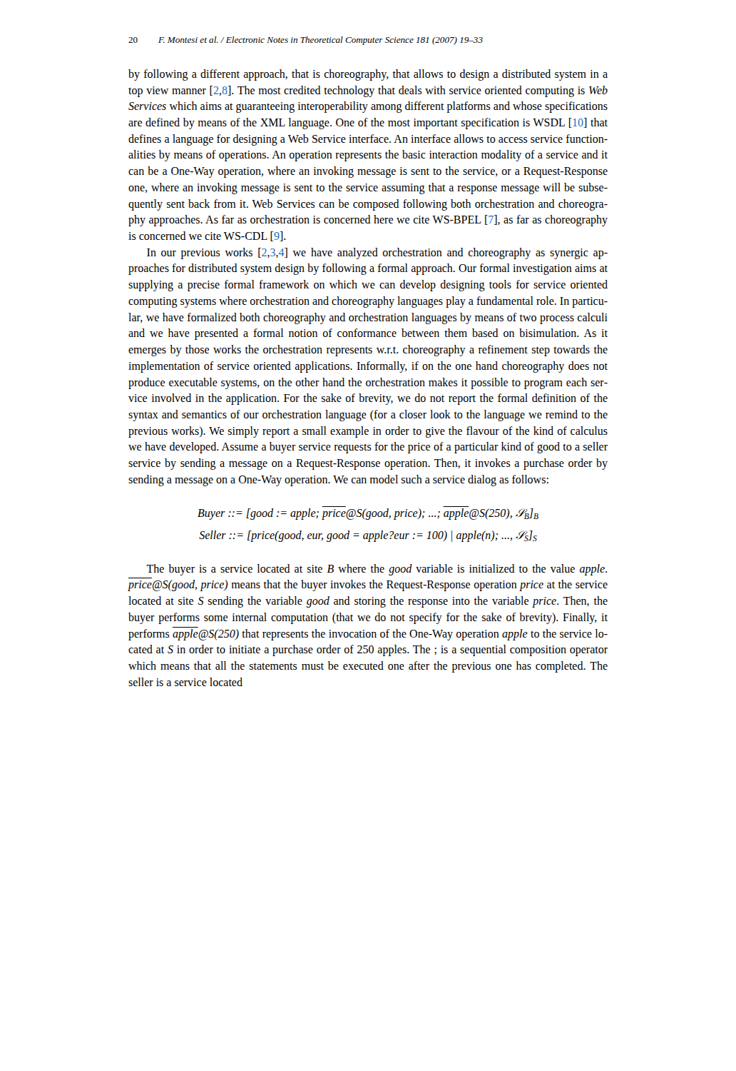20 F. Montesi et al. / Electronic Notes in Theoretical Computer Science 181 (2007) 19–33
by following a different approach, that is choreography, that allows to design a distributed system in a top view manner [2,8]. The most credited technology that deals with service oriented computing is Web Services which aims at guaranteeing interoperability among different platforms and whose specifications are defined by means of the XML language. One of the most important specification is WSDL [10] that defines a language for designing a Web Service interface. An interface allows to access service functionalities by means of operations. An operation represents the basic interaction modality of a service and it can be a One-Way operation, where an invoking message is sent to the service, or a Request-Response one, where an invoking message is sent to the service assuming that a response message will be subsequently sent back from it. Web Services can be composed following both orchestration and choreography approaches. As far as orchestration is concerned here we cite WS-BPEL [7], as far as choreography is concerned we cite WS-CDL [9].
In our previous works [2,3,4] we have analyzed orchestration and choreography as synergic approaches for distributed system design by following a formal approach. Our formal investigation aims at supplying a precise formal framework on which we can develop designing tools for service oriented computing systems where orchestration and choreography languages play a fundamental role. In particular, we have formalized both choreography and orchestration languages by means of two process calculi and we have presented a formal notion of conformance between them based on bisimulation. As it emerges by those works the orchestration represents w.r.t. choreography a refinement step towards the implementation of service oriented applications. Informally, if on the one hand choreography does not produce executable systems, on the other hand the orchestration makes it possible to program each service involved in the application. For the sake of brevity, we do not report the formal definition of the syntax and semantics of our orchestration language (for a closer look to the language we remind to the previous works). We simply report a small example in order to give the flavour of the kind of calculus we have developed. Assume a buyer service requests for the price of a particular kind of good to a seller service by sending a message on a Request-Response operation. Then, it invokes a purchase order by sending a message on a One-Way operation. We can model such a service dialog as follows:
Buyer ::= [good := apple; price@S(good, price); ...; apple@S(250), 𝒮B]B
Seller ::= [price(good, eur, good = apple?eur := 100) | apple(n); ..., 𝒮S]S
The buyer is a service located at site B where the good variable is initialized to the value apple. price@S(good, price) means that the buyer invokes the Request-Response operation price at the service located at site S sending the variable good and storing the response into the variable price. Then, the buyer performs some internal computation (that we do not specify for the sake of brevity). Finally, it performs apple@S(250) that represents the invocation of the One-Way operation apple to the service located at S in order to initiate a purchase order of 250 apples. The ; is a sequential composition operator which means that all the statements must be executed one after the previous one has completed. The seller is a service located